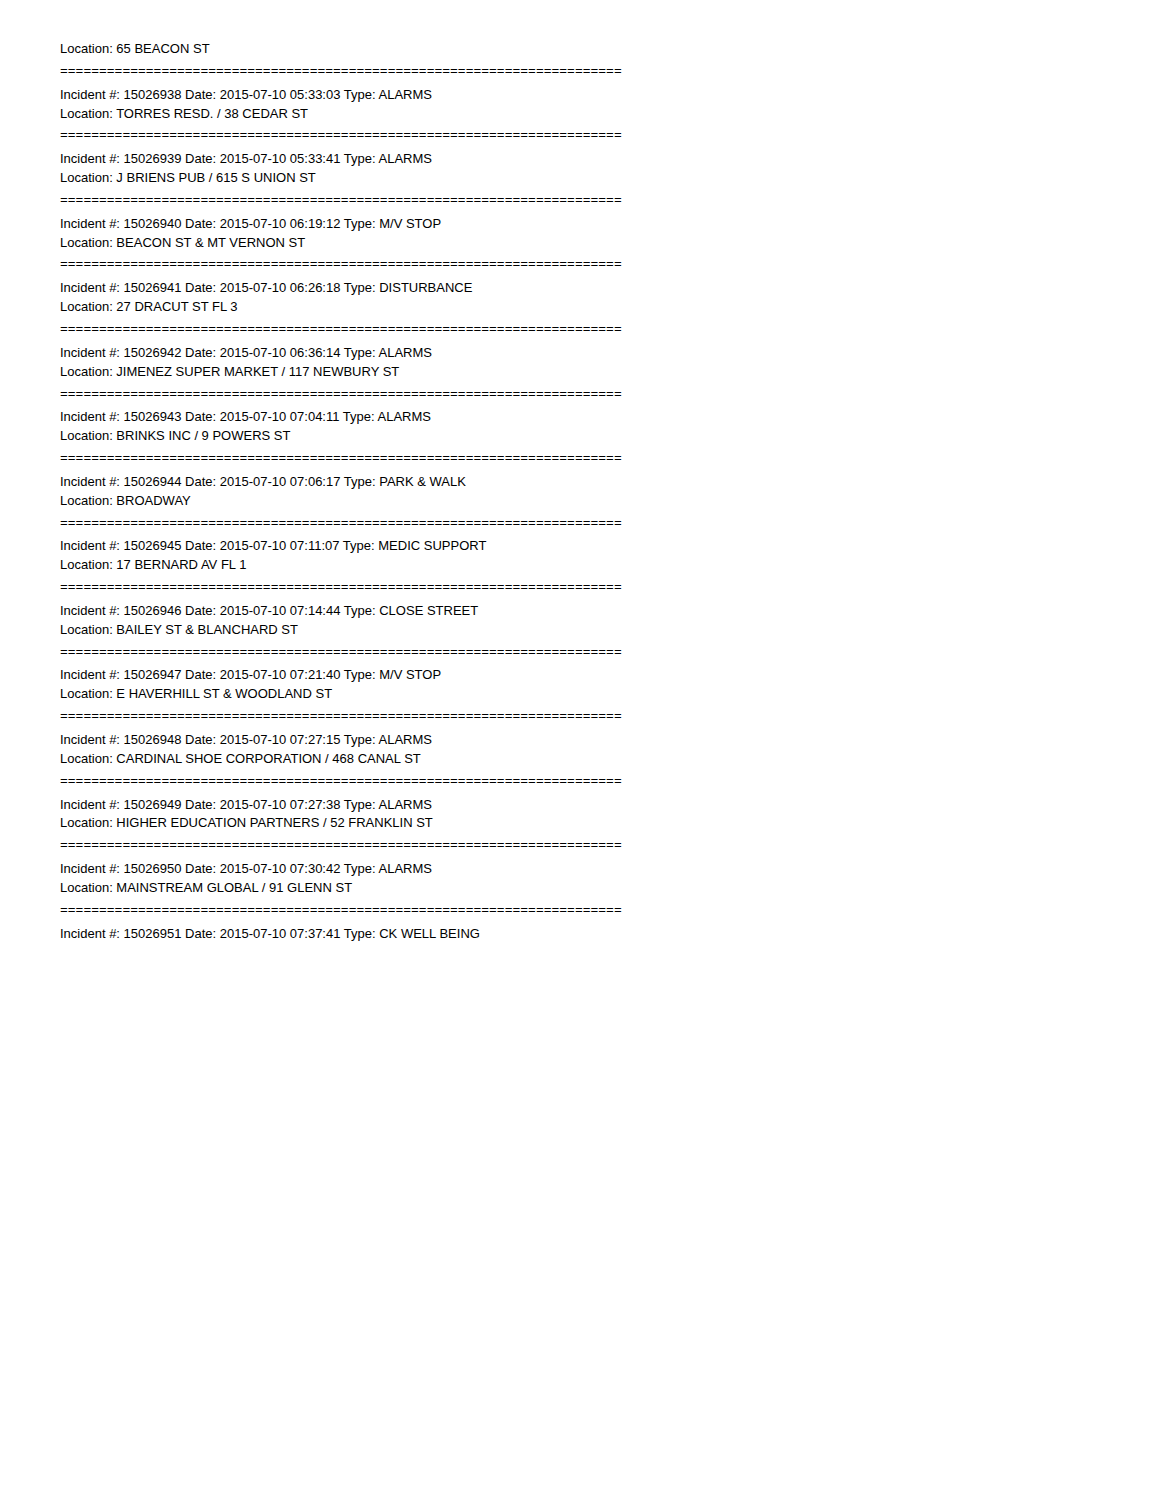Location: 65 BEACON ST
========================================================================
Incident #: 15026938 Date: 2015-07-10 05:33:03 Type: ALARMS
Location: TORRES RESD. / 38 CEDAR ST
========================================================================
Incident #: 15026939 Date: 2015-07-10 05:33:41 Type: ALARMS
Location: J BRIENS PUB / 615 S UNION ST
========================================================================
Incident #: 15026940 Date: 2015-07-10 06:19:12 Type: M/V STOP
Location: BEACON ST & MT VERNON ST
========================================================================
Incident #: 15026941 Date: 2015-07-10 06:26:18 Type: DISTURBANCE
Location: 27 DRACUT ST FL 3
========================================================================
Incident #: 15026942 Date: 2015-07-10 06:36:14 Type: ALARMS
Location: JIMENEZ SUPER MARKET / 117 NEWBURY ST
========================================================================
Incident #: 15026943 Date: 2015-07-10 07:04:11 Type: ALARMS
Location: BRINKS INC / 9 POWERS ST
========================================================================
Incident #: 15026944 Date: 2015-07-10 07:06:17 Type: PARK & WALK
Location: BROADWAY
========================================================================
Incident #: 15026945 Date: 2015-07-10 07:11:07 Type: MEDIC SUPPORT
Location: 17 BERNARD AV FL 1
========================================================================
Incident #: 15026946 Date: 2015-07-10 07:14:44 Type: CLOSE STREET
Location: BAILEY ST & BLANCHARD ST
========================================================================
Incident #: 15026947 Date: 2015-07-10 07:21:40 Type: M/V STOP
Location: E HAVERHILL ST & WOODLAND ST
========================================================================
Incident #: 15026948 Date: 2015-07-10 07:27:15 Type: ALARMS
Location: CARDINAL SHOE CORPORATION / 468 CANAL ST
========================================================================
Incident #: 15026949 Date: 2015-07-10 07:27:38 Type: ALARMS
Location: HIGHER EDUCATION PARTNERS / 52 FRANKLIN ST
========================================================================
Incident #: 15026950 Date: 2015-07-10 07:30:42 Type: ALARMS
Location: MAINSTREAM GLOBAL / 91 GLENN ST
========================================================================
Incident #: 15026951 Date: 2015-07-10 07:37:41 Type: CK WELL BEING